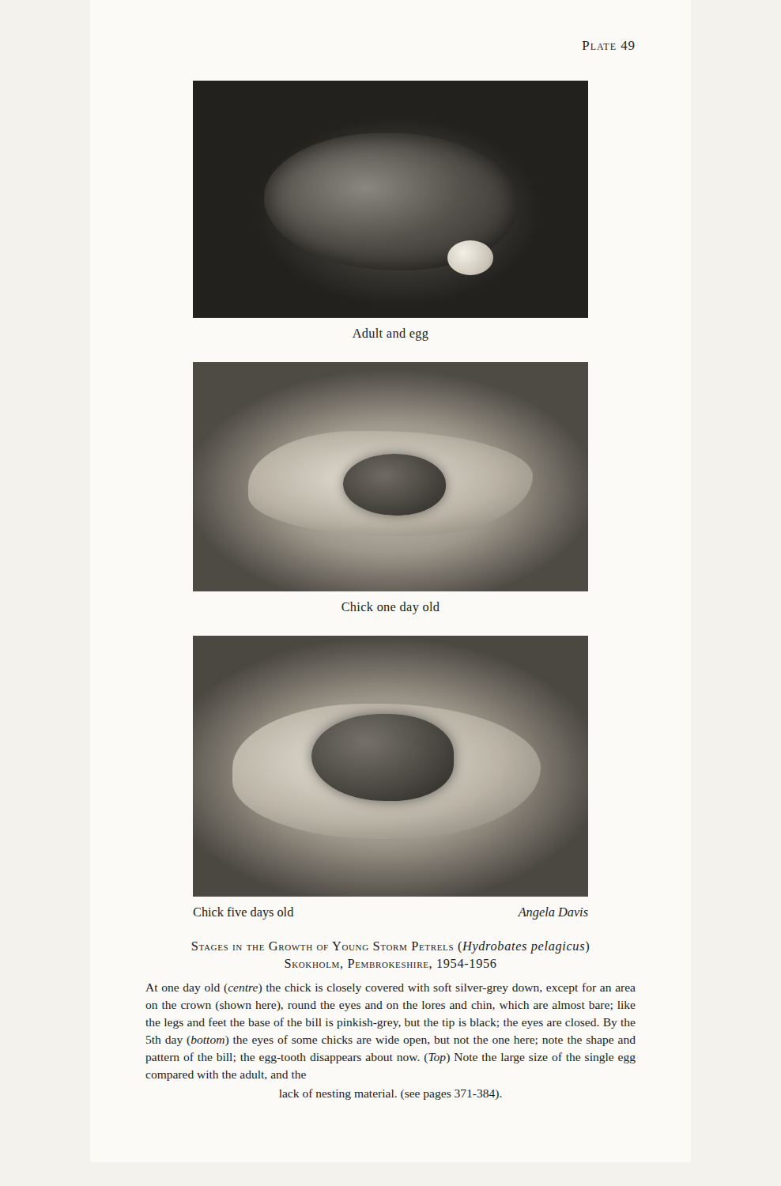Plate 49
Adult and egg
Chick one day old
Chick five days old Angela Davis
Stages in the Growth of Young Storm Petrels (Hydrobates pelagicus)
Skokholm, Pembrokeshire, 1954-1956
At one day old (centre) the chick is closely covered with soft silver-grey down, except for an area on the crown (shown here), round the eyes and on the lores and chin, which are almost bare; like the legs and feet the base of the bill is pinkish-grey, but the tip is black; the eyes are closed. By the 5th day (bottom) the eyes of some chicks are wide open, but not the one here; note the shape and pattern of the bill; the egg-tooth disappears about now. (Top) Note the large size of the single egg compared with the adult, and the lack of nesting material. (see pages 371-384).